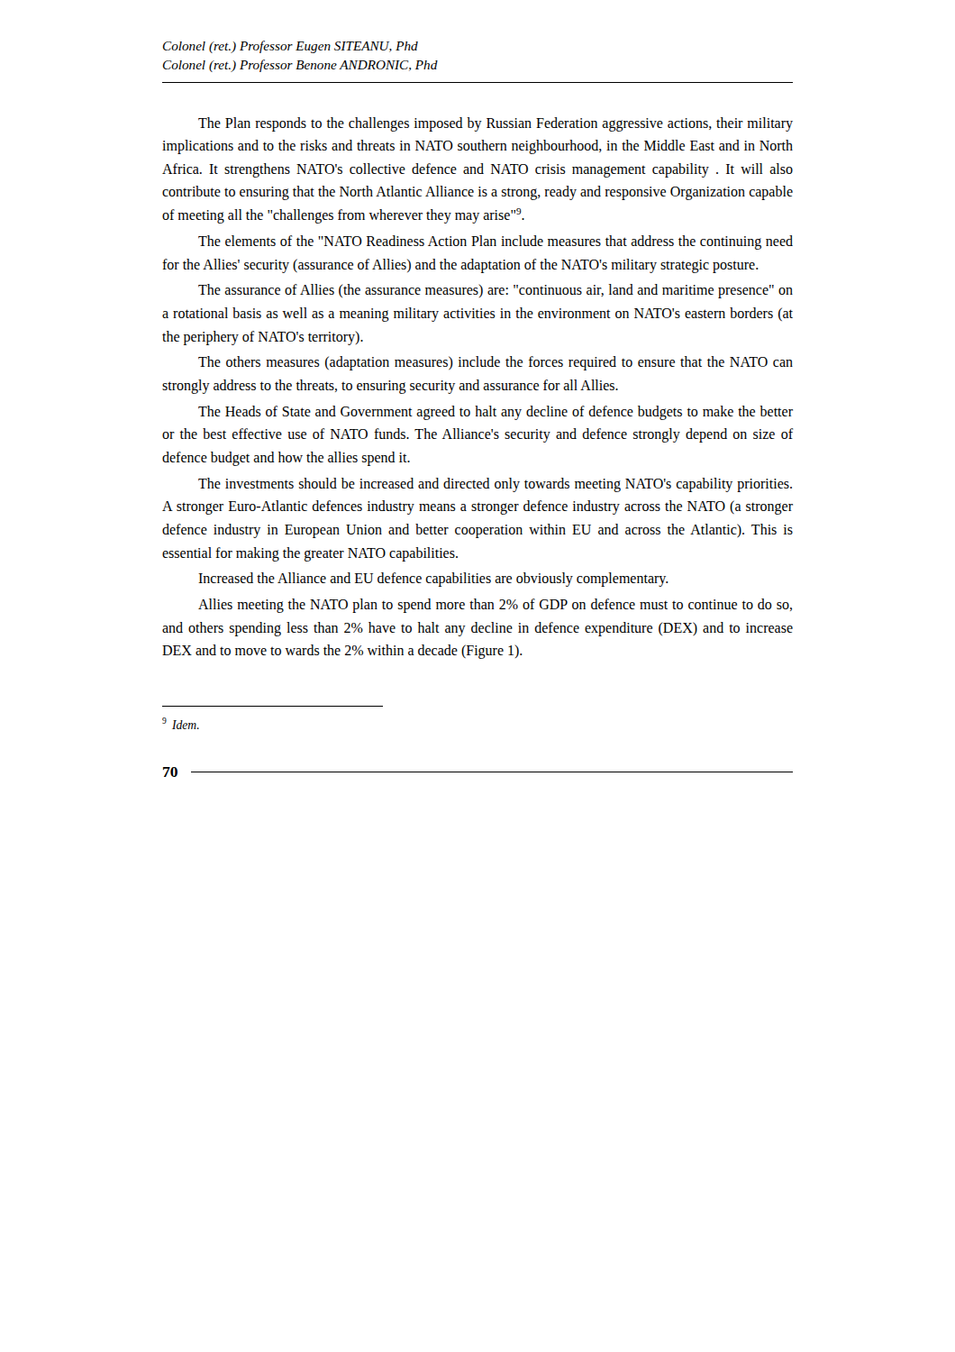Colonel (ret.) Professor Eugen SITEANU, Phd
Colonel (ret.) Professor Benone ANDRONIC, Phd
The Plan responds to the challenges imposed by Russian Federation aggressive actions, their military implications and to the risks and threats in NATO southern neighbourhood, in the Middle East and in North Africa. It strengthens NATO's collective defence and NATO crisis management capability . It will also contribute to ensuring that the North Atlantic Alliance is a strong, ready and responsive Organization capable of meeting all the "challenges from wherever they may arise"9.
The elements of the "NATO Readiness Action Plan include measures that address the continuing need for the Allies' security (assurance of Allies) and the adaptation of the NATO's military strategic posture.
The assurance of Allies (the assurance measures) are: "continuous air, land and maritime presence" on a rotational basis as well as a meaning military activities in the environment on NATO's eastern borders (at the periphery of NATO's territory).
The others measures (adaptation measures) include the forces required to ensure that the NATO can strongly address to the threats, to ensuring security and assurance for all Allies.
The Heads of State and Government agreed to halt any decline of defence budgets to make the better or the best effective use of NATO funds. The Alliance's security and defence strongly depend on size of defence budget and how the allies spend it.
The investments should be increased and directed only towards meeting NATO's capability priorities. A stronger Euro-Atlantic defences industry means a stronger defence industry across the NATO (a stronger defence industry in European Union and better cooperation within EU and across the Atlantic). This is essential for making the greater NATO capabilities.
Increased the Alliance and EU defence capabilities are obviously complementary.
Allies meeting the NATO plan to spend more than 2% of GDP on defence must to continue to do so, and others spending less than 2% have to halt any decline in defence expenditure (DEX) and to increase DEX and to move to wards the 2% within a decade (Figure 1).
9 Idem.
70